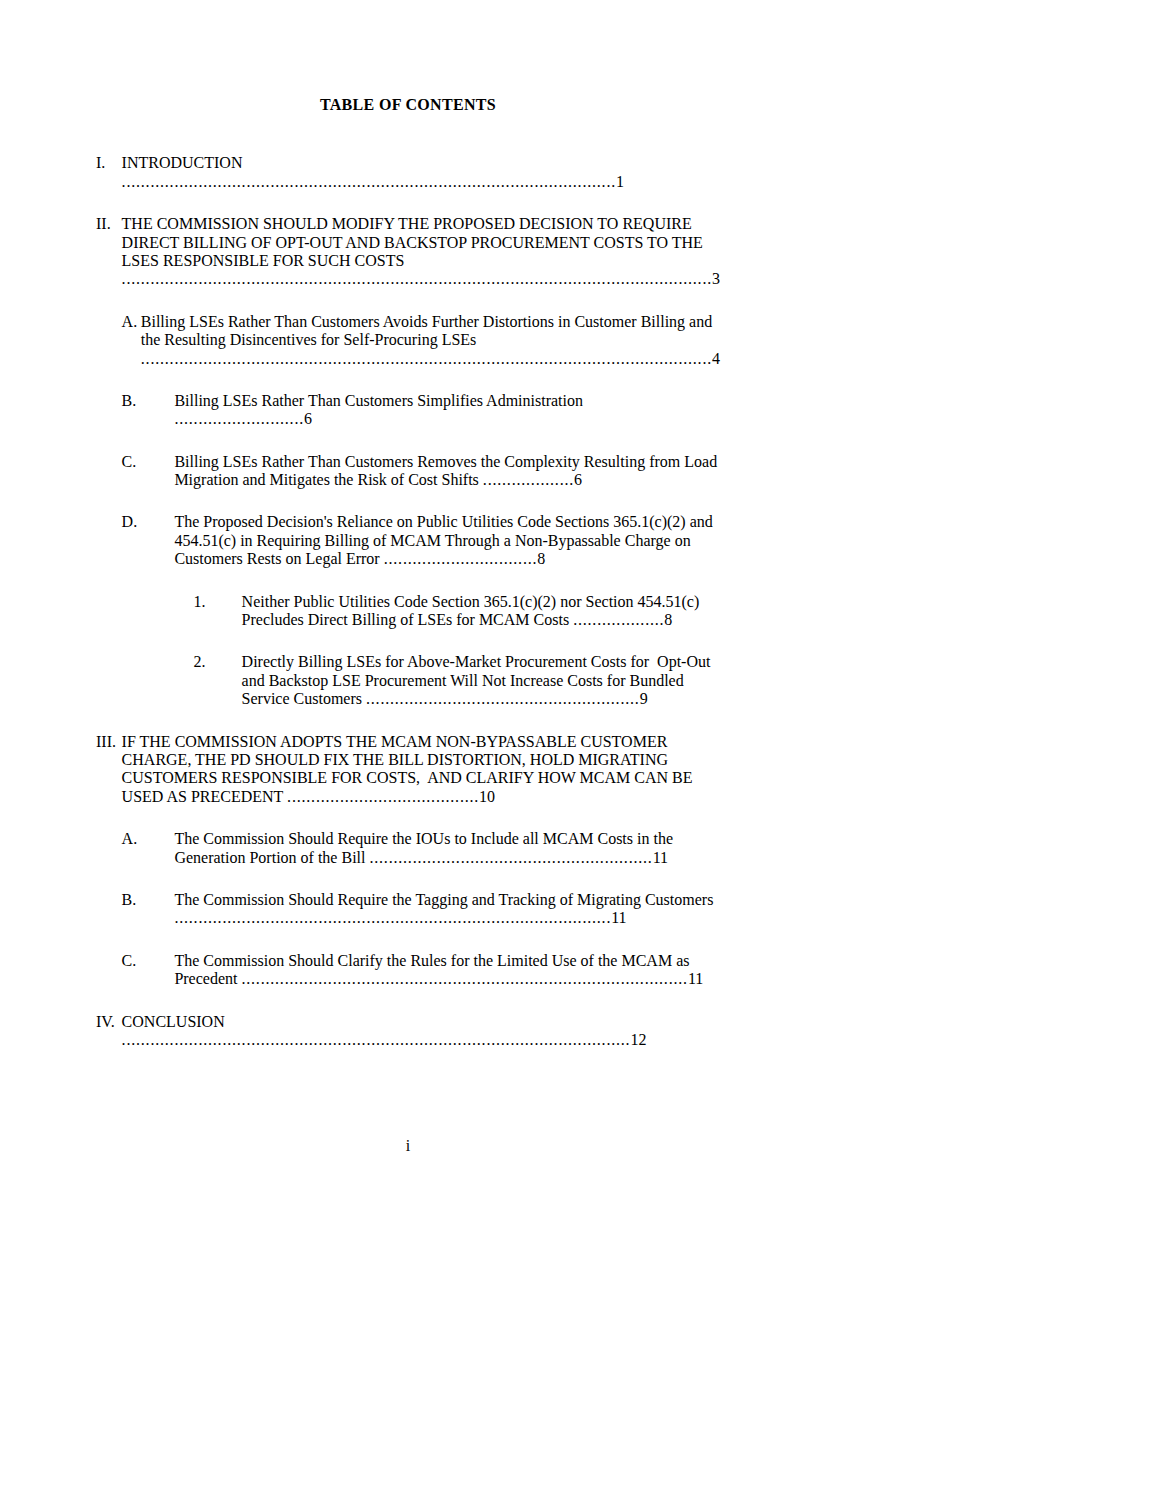TABLE OF CONTENTS
| I. | INTRODUCTION ....................................................................................................... 1 |
| II. | THE COMMISSION SHOULD MODIFY THE PROPOSED DECISION TO REQUIRE DIRECT BILLING OF OPT-OUT AND BACKSTOP PROCUREMENT COSTS TO THE LSES RESPONSIBLE FOR SUCH COSTS ........................................................................................................................... 3 |
| | / A. / Billing LSEs Rather Than Customers Avoids Further Distortions in Customer Billing and the Resulting Disincentives for Self-Procuring LSEs ....................................................................................................................... 4 / |
| | / B. / Billing LSEs Rather Than Customers Simplifies Administration ........................... 6 / |
| | / C. / Billing LSEs Rather Than Customers Removes the Complexity Resulting from Load Migration and Mitigates the Risk of Cost Shifts ................... 6 / |
| | / D. / The Proposed Decision's Reliance on Public Utilities Code Sections 365.1(c)(2) and 454.51(c) in Requiring Billing of MCAM Through a Non-Bypassable Charge on Customers Rests on Legal Error ................................ 8 / |
| | / / 1. / Neither Public Utilities Code Section 365.1(c)(2) nor Section 454.51(c) Precludes Direct Billing of LSEs for MCAM Costs ................... 8 / |
| | / / 2. / Directly Billing LSEs for Above-Market Procurement Costs for Opt-Out and Backstop LSE Procurement Will Not Increase Costs for Bundled Service Customers ......................................................... 9 / |
| III. | IF THE COMMISSION ADOPTS THE MCAM NON-BYPASSABLE CUSTOMER CHARGE, THE PD SHOULD FIX THE BILL DISTORTION, HOLD MIGRATING CUSTOMERS RESPONSIBLE FOR COSTS, AND CLARIFY HOW MCAM CAN BE USED AS PRECEDENT ........................................ 10 |
| | / A. / The Commission Should Require the IOUs to Include all MCAM Costs in the Generation Portion of the Bill ........................................................... 11 / |
| | / B. / The Commission Should Require the Tagging and Tracking of Migrating Customers ........................................................................................... 11 / |
| | / C. / The Commission Should Clarify the Rules for the Limited Use of the MCAM as Precedent ............................................................................................. 11 / |
| IV. | CONCLUSION .......................................................................................................... 12 |
i